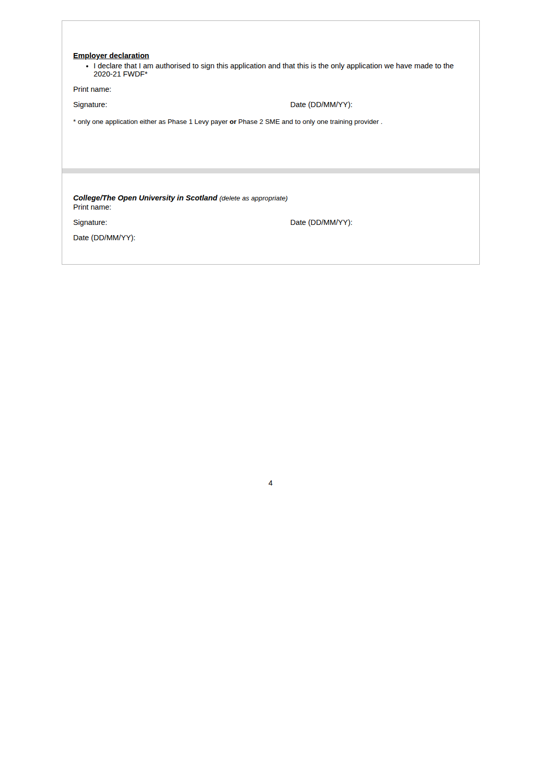Employer declaration
I declare that I am authorised to sign this application and that this is the only application we have made to the 2020-21 FWDF*
Print name:
Signature: Date (DD/MM/YY):
* only one application either as Phase 1 Levy payer or Phase 2 SME and to only one training provider .
College/The Open University in Scotland (delete as appropriate)
Print name:
Signature: Date (DD/MM/YY):
Date (DD/MM/YY):
4